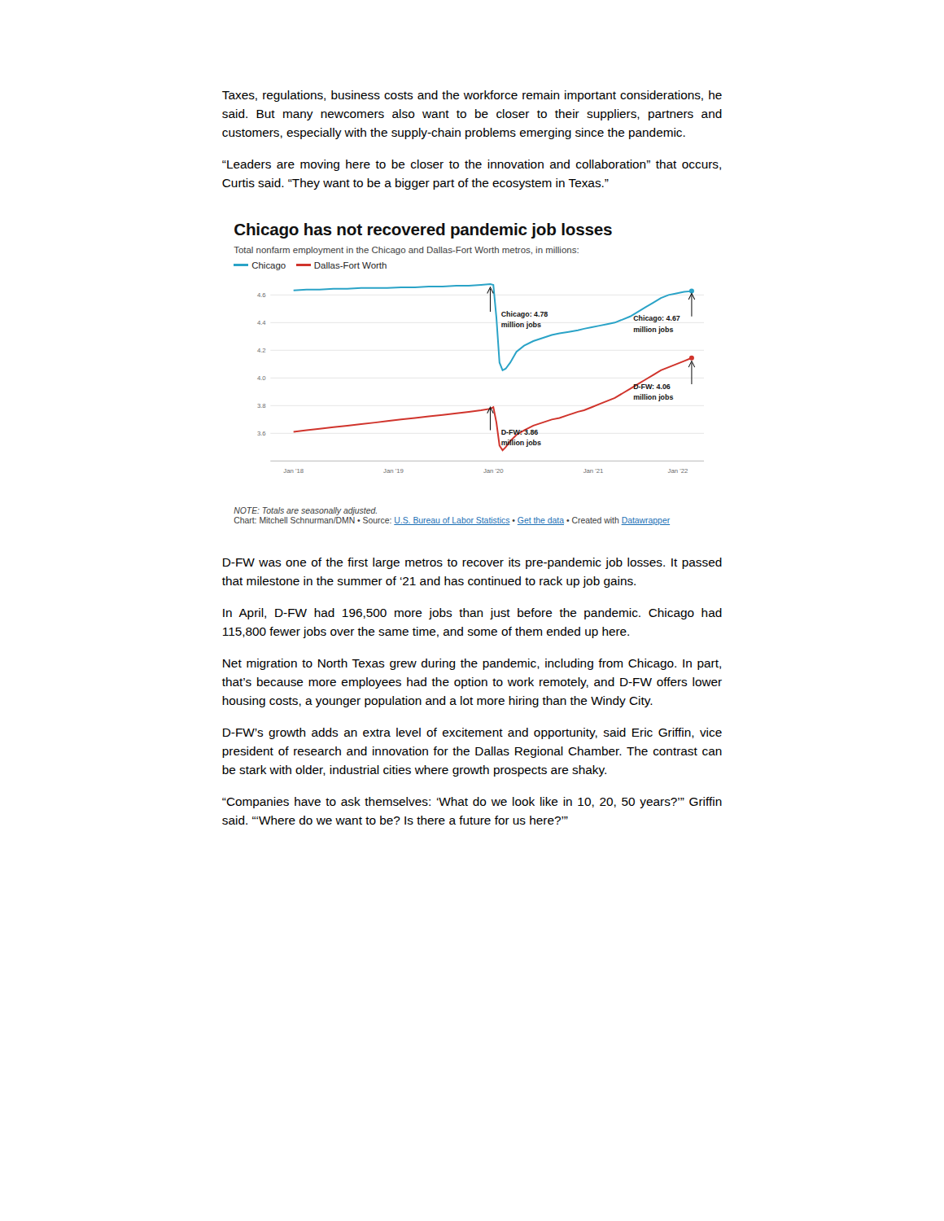Taxes, regulations, business costs and the workforce remain important considerations, he said. But many newcomers also want to be closer to their suppliers, partners and customers, especially with the supply-chain problems emerging since the pandemic.
“Leaders are moving here to be closer to the innovation and collaboration” that occurs, Curtis said. “They want to be a bigger part of the ecosystem in Texas.”
Chicago has not recovered pandemic job losses
Total nonfarm employment in the Chicago and Dallas-Fort Worth metros, in millions:
Chicago Dallas-Fort Worth
4.6 4.4 4.2 4.0 3.8 3.6 Jan '18 Jan '19 Jan '20 Jan '21 Jan '22 Chicago: 4.78 million jobs D-FW: 3.86 million jobs Chicago: 4.67 million jobs D-FW: 4.06 million jobs
NOTE: Totals are seasonally adjusted.
Chart: Mitchell Schnurman/DMN • Source: U.S. Bureau of Labor Statistics • Get the data • Created with Datawrapper
D-FW was one of the first large metros to recover its pre-pandemic job losses. It passed that milestone in the summer of ‘21 and has continued to rack up job gains.
In April, D-FW had 196,500 more jobs than just before the pandemic. Chicago had 115,800 fewer jobs over the same time, and some of them ended up here.
Net migration to North Texas grew during the pandemic, including from Chicago. In part, that’s because more employees had the option to work remotely, and D-FW offers lower housing costs, a younger population and a lot more hiring than the Windy City.
D-FW’s growth adds an extra level of excitement and opportunity, said Eric Griffin, vice president of research and innovation for the Dallas Regional Chamber. The contrast can be stark with older, industrial cities where growth prospects are shaky.
“Companies have to ask themselves: ‘What do we look like in 10, 20, 50 years?’” Griffin said. “‘Where do we want to be? Is there a future for us here?’”